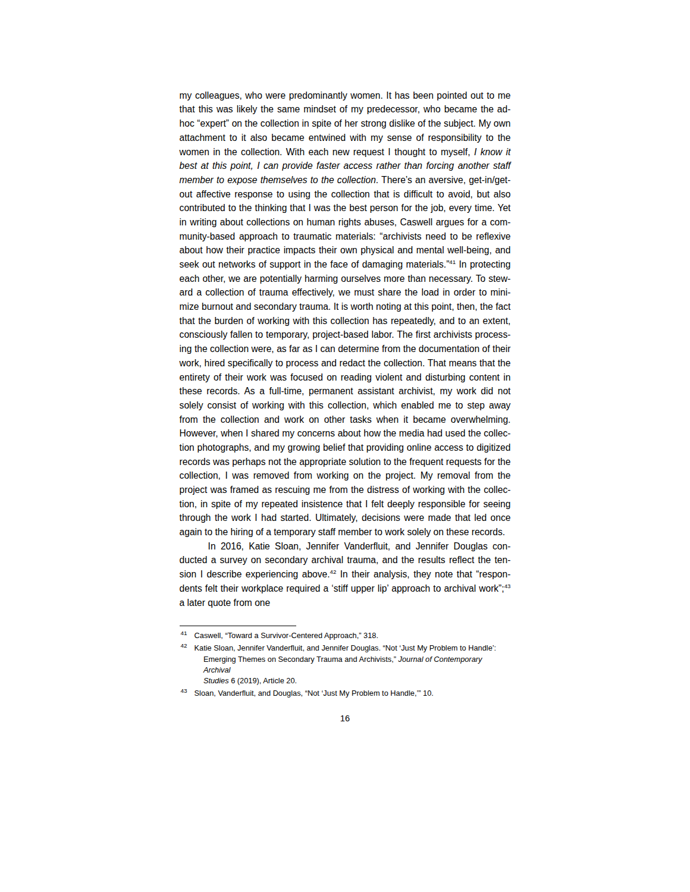my colleagues, who were predominantly women. It has been pointed out to me that this was likely the same mindset of my predecessor, who became the ad-hoc “expert” on the collection in spite of her strong dislike of the subject. My own attachment to it also became entwined with my sense of responsibility to the women in the collection. With each new request I thought to myself, I know it best at this point, I can provide faster access rather than forcing another staff member to expose themselves to the collection. There’s an aversive, get-in/get-out affective response to using the collection that is difficult to avoid, but also contributed to the thinking that I was the best person for the job, every time. Yet in writing about collections on human rights abuses, Caswell argues for a community-based approach to traumatic materials: “archivists need to be reflexive about how their practice impacts their own physical and mental well-being, and seek out networks of support in the face of damaging materials.”41 In protecting each other, we are potentially harming ourselves more than necessary. To steward a collection of trauma effectively, we must share the load in order to minimize burnout and secondary trauma. It is worth noting at this point, then, the fact that the burden of working with this collection has repeatedly, and to an extent, consciously fallen to temporary, project-based labor. The first archivists processing the collection were, as far as I can determine from the documentation of their work, hired specifically to process and redact the collection. That means that the entirety of their work was focused on reading violent and disturbing content in these records. As a full-time, permanent assistant archivist, my work did not solely consist of working with this collection, which enabled me to step away from the collection and work on other tasks when it became overwhelming. However, when I shared my concerns about how the media had used the collection photographs, and my growing belief that providing online access to digitized records was perhaps not the appropriate solution to the frequent requests for the collection, I was removed from working on the project. My removal from the project was framed as rescuing me from the distress of working with the collection, in spite of my repeated insistence that I felt deeply responsible for seeing through the work I had started. Ultimately, decisions were made that led once again to the hiring of a temporary staff member to work solely on these records.
In 2016, Katie Sloan, Jennifer Vanderfluit, and Jennifer Douglas conducted a survey on secondary archival trauma, and the results reflect the tension I describe experiencing above.42 In their analysis, they note that “respondents felt their workplace required a ‘stiff upper lip’ approach to archival work”;43 a later quote from one
41
Caswell, “Toward a Survivor-Centered Approach,” 318.
42
Katie Sloan, Jennifer Vanderfluit, and Jennifer Douglas. “Not ‘Just My Problem to Handle’: Emerging Themes on Secondary Trauma and Archivists,” Journal of Contemporary Archival Studies 6 (2019), Article 20.
43
Sloan, Vanderfluit, and Douglas, “Not ‘Just My Problem to Handle,’” 10.
16